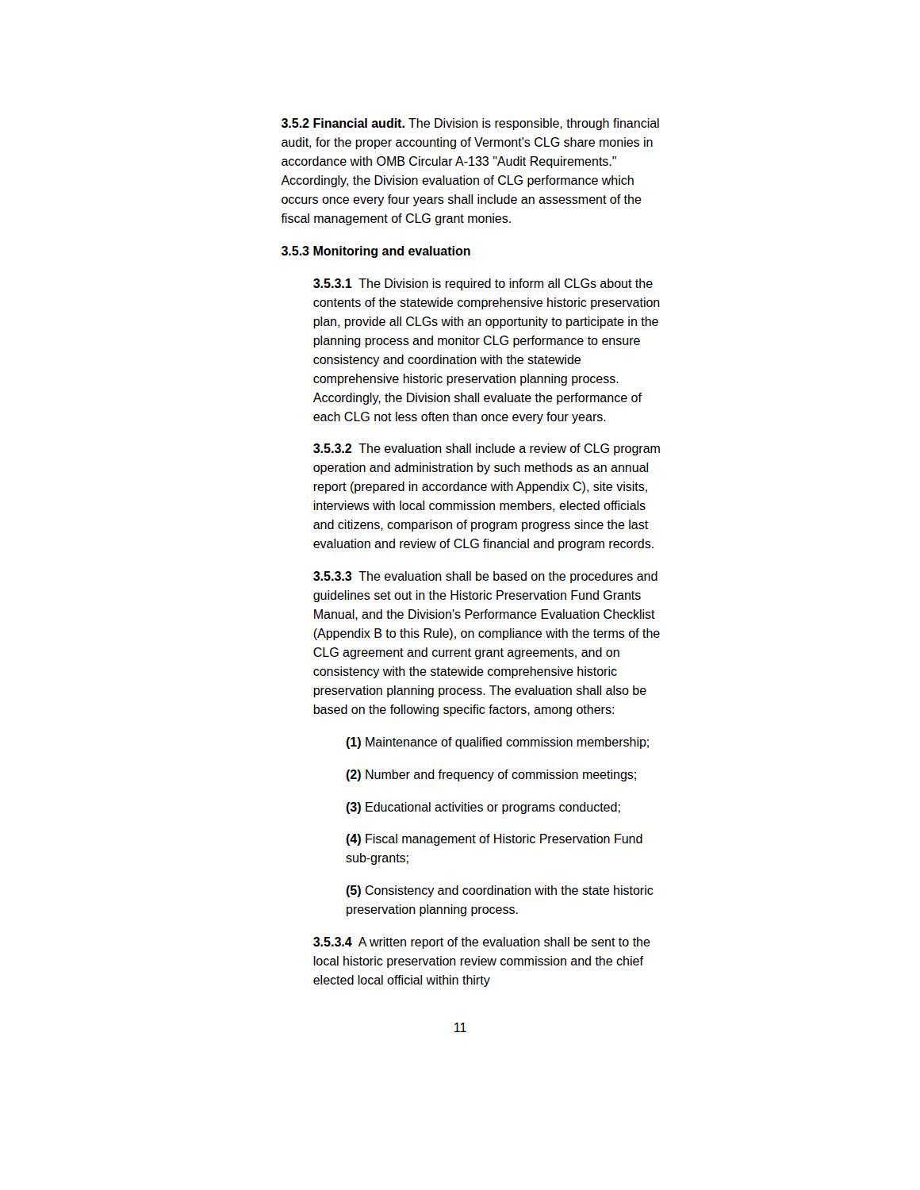3.5.2 Financial audit. The Division is responsible, through financial audit, for the proper accounting of Vermont's CLG share monies in accordance with OMB Circular A-133 "Audit Requirements." Accordingly, the Division evaluation of CLG performance which occurs once every four years shall include an assessment of the fiscal management of CLG grant monies.
3.5.3 Monitoring and evaluation
3.5.3.1 The Division is required to inform all CLGs about the contents of the statewide comprehensive historic preservation plan, provide all CLGs with an opportunity to participate in the planning process and monitor CLG performance to ensure consistency and coordination with the statewide comprehensive historic preservation planning process. Accordingly, the Division shall evaluate the performance of each CLG not less often than once every four years.
3.5.3.2 The evaluation shall include a review of CLG program operation and administration by such methods as an annual report (prepared in accordance with Appendix C), site visits, interviews with local commission members, elected officials and citizens, comparison of program progress since the last evaluation and review of CLG financial and program records.
3.5.3.3 The evaluation shall be based on the procedures and guidelines set out in the Historic Preservation Fund Grants Manual, and the Division's Performance Evaluation Checklist (Appendix B to this Rule), on compliance with the terms of the CLG agreement and current grant agreements, and on consistency with the statewide comprehensive historic preservation planning process. The evaluation shall also be based on the following specific factors, among others:
(1) Maintenance of qualified commission membership;
(2) Number and frequency of commission meetings;
(3) Educational activities or programs conducted;
(4) Fiscal management of Historic Preservation Fund sub-grants;
(5) Consistency and coordination with the state historic preservation planning process.
3.5.3.4 A written report of the evaluation shall be sent to the local historic preservation review commission and the chief elected local official within thirty
11